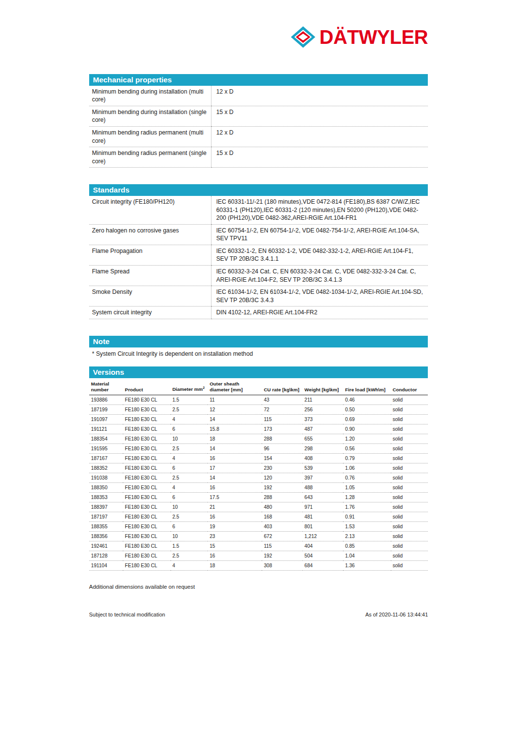DÄTWYLER
Mechanical properties
| Minimum bending during installation (multi core) | 12 x D |
| Minimum bending during installation (single core) | 15 x D |
| Minimum bending radius permanent (multi core) | 12 x D |
| Minimum bending radius permanent (single core) | 15 x D |
Standards
| Circuit integrity (FE180/PH120) | IEC 60331-11/-21 (180 minutes),VDE 0472-814 (FE180),BS 6387 C/W/Z,IEC 60331-1 (PH120),IEC 60331-2 (120 minutes),EN 50200 (PH120),VDE 0482-200 (PH120),VDE 0482-362,AREI-RGIE Art.104-FR1 |
| Zero halogen no corrosive gases | IEC 60754-1/-2, EN 60754-1/-2, VDE 0482-754-1/-2, AREI-RGIE Art.104-SA, SEV TPV11 |
| Flame Propagation | IEC 60332-1-2, EN 60332-1-2, VDE 0482-332-1-2, AREI-RGIE Art.104-F1, SEV TP 20B/3C 3.4.1.1 |
| Flame Spread | IEC 60332-3-24 Cat. C, EN 60332-3-24 Cat. C, VDE 0482-332-3-24 Cat. C, AREI-RGIE Art.104-F2, SEV TP 20B/3C 3.4.1.3 |
| Smoke Density | IEC 61034-1/-2, EN 61034-1/-2, VDE 0482-1034-1/-2, AREI-RGIE Art.104-SD, SEV TP 20B/3C 3.4.3 |
| System circuit integrity | DIN 4102-12, AREI-RGIE Art.104-FR2 |
Note
* System Circuit Integrity is dependent on installation method
Versions
| Material number | Product | Diameter mm 2 | Outer sheath diameter [mm] | CU rate [kg\km] | Weight [kg\km] | Fire load [kWh\m] | Conductor |
| --- | --- | --- | --- | --- | --- | --- | --- |
| 193886 | FE180 E30 CL | 1.5 | 11 | 43 | 211 | 0.46 | solid |
| 187199 | FE180 E30 CL | 2.5 | 12 | 72 | 256 | 0.50 | solid |
| 191097 | FE180 E30 CL | 4 | 14 | 115 | 373 | 0.69 | solid |
| 191121 | FE180 E30 CL | 6 | 15.8 | 173 | 487 | 0.90 | solid |
| 188354 | FE180 E30 CL | 10 | 18 | 288 | 655 | 1.20 | solid |
| 191595 | FE180 E30 CL | 2.5 | 14 | 96 | 298 | 0.56 | solid |
| 187167 | FE180 E30 CL | 4 | 16 | 154 | 408 | 0.79 | solid |
| 188352 | FE180 E30 CL | 6 | 17 | 230 | 539 | 1.06 | solid |
| 191038 | FE180 E30 CL | 2.5 | 14 | 120 | 397 | 0.76 | solid |
| 188350 | FE180 E30 CL | 4 | 16 | 192 | 488 | 1.05 | solid |
| 188353 | FE180 E30 CL | 6 | 17.5 | 288 | 643 | 1.28 | solid |
| 188397 | FE180 E30 CL | 10 | 21 | 480 | 971 | 1.76 | solid |
| 187197 | FE180 E30 CL | 2.5 | 16 | 168 | 481 | 0.91 | solid |
| 188355 | FE180 E30 CL | 6 | 19 | 403 | 801 | 1.53 | solid |
| 188356 | FE180 E30 CL | 10 | 23 | 672 | 1,212 | 2.13 | solid |
| 192461 | FE180 E30 CL | 1.5 | 15 | 115 | 404 | 0.85 | solid |
| 187128 | FE180 E30 CL | 2.5 | 16 | 192 | 504 | 1.04 | solid |
| 191104 | FE180 E30 CL | 4 | 18 | 308 | 684 | 1.36 | solid |
Additional dimensions available on request
Subject to technical modification As of 2020-11-06 13:44:41